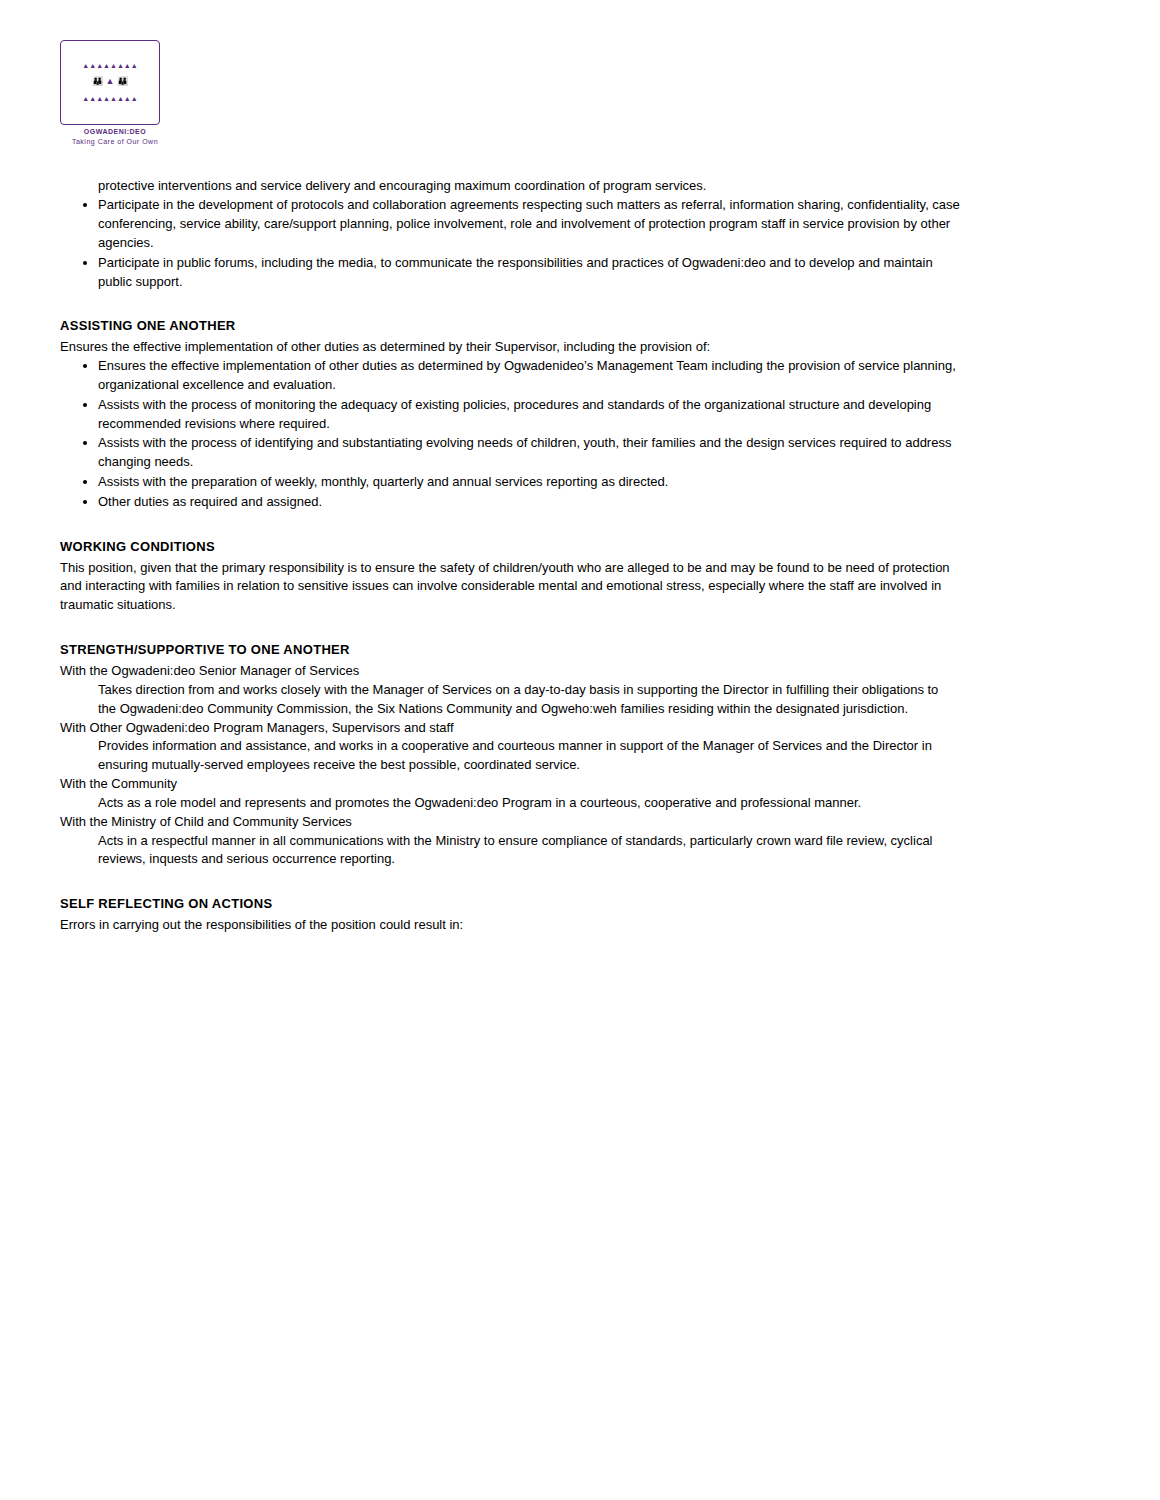▲▲▲▲▲▲▲▲
👪 ▲ 👪
▲▲▲▲▲▲▲▲
OGWADENI:DEO
Taking Care of Our Own
protective interventions and service delivery and encouraging maximum coordination of program services.
Participate in the development of protocols and collaboration agreements respecting such matters as referral, information sharing, confidentiality, case conferencing, service ability, care/support planning, police involvement, role and involvement of protection program staff in service provision by other agencies.
Participate in public forums, including the media, to communicate the responsibilities and practices of Ogwadeni:deo and to develop and maintain public support.
ASSISTING ONE ANOTHER
Ensures the effective implementation of other duties as determined by their Supervisor, including the provision of:
Ensures the effective implementation of other duties as determined by Ogwadenideo’s Management Team including the provision of service planning, organizational excellence and evaluation.
Assists with the process of monitoring the adequacy of existing policies, procedures and standards of the organizational structure and developing recommended revisions where required.
Assists with the process of identifying and substantiating evolving needs of children, youth, their families and the design services required to address changing needs.
Assists with the preparation of weekly, monthly, quarterly and annual services reporting as directed.
Other duties as required and assigned.
WORKING CONDITIONS
This position, given that the primary responsibility is to ensure the safety of children/youth who are alleged to be and may be found to be need of protection and interacting with families in relation to sensitive issues can involve considerable mental and emotional stress, especially where the staff are involved in traumatic situations.
STRENGTH/SUPPORTIVE TO ONE ANOTHER
With the Ogwadeni:deo Senior Manager of Services
Takes direction from and works closely with the Manager of Services on a day-to-day basis in supporting the Director in fulfilling their obligations to the Ogwadeni:deo Community Commission, the Six Nations Community and Ogweho:weh families residing within the designated jurisdiction.
With Other Ogwadeni:deo Program Managers, Supervisors and staff
Provides information and assistance, and works in a cooperative and courteous manner in support of the Manager of Services and the Director in ensuring mutually-served employees receive the best possible, coordinated service.
With the Community
Acts as a role model and represents and promotes the Ogwadeni:deo Program in a courteous, cooperative and professional manner.
With the Ministry of Child and Community Services
Acts in a respectful manner in all communications with the Ministry to ensure compliance of standards, particularly crown ward file review, cyclical reviews, inquests and serious occurrence reporting.
SELF REFLECTING ON ACTIONS
Errors in carrying out the responsibilities of the position could result in: